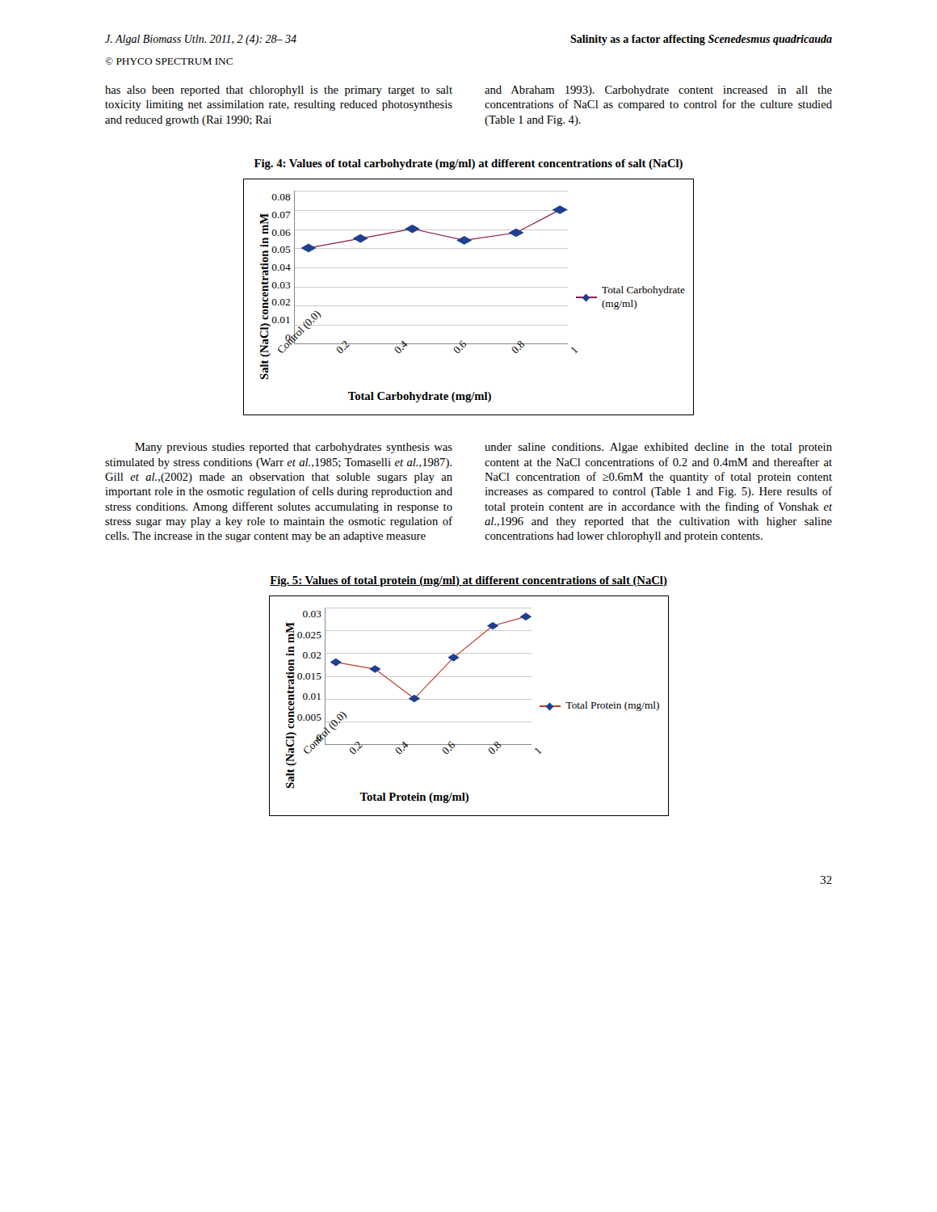J. Algal Biomass Utln. 2011, 2 (4): 28– 34
Salinity as a factor affecting Scenedesmus quadricauda
© PHYCO SPECTRUM INC
has also been reported that chlorophyll is the primary target to salt toxicity limiting net assimilation rate, resulting reduced photosynthesis and reduced growth (Rai 1990; Rai
and Abraham 1993). Carbohydrate content increased in all the concentrations of NaCl as compared to control for the culture studied (Table 1 and Fig. 4).
Fig. 4: Values of total carbohydrate (mg/ml) at different concentrations of salt (NaCl)
Salt (NaCl) concentration in mM
0.08 0.07 0.06 0.05 0.04 0.03 0.02 0.01 0
Control (0.0) 0.2 0.4 0.6 0.8 1
Total Carbohydrate (mg/ml)
Total Carbohydrate
(mg/ml)
Many previous studies reported that carbohydrates synthesis was stimulated by stress conditions (Warr et al., 1985; Tomaselli et al., 1987). Gill et al.,(2002) made an observation that soluble sugars play an important role in the osmotic regulation of cells during reproduction and stress conditions. Among different solutes accumulating in response to stress sugar may play a key role to maintain the osmotic regulation of cells. The increase in the sugar content may be an adaptive measure
under saline conditions. Algae exhibited decline in the total protein content at the NaCl concentrations of 0.2 and 0.4mM and thereafter at NaCl concentration of ≥0.6mM the quantity of total protein content increases as compared to control (Table 1 and Fig. 5). Here results of total protein content are in accordance with the finding of Vonshak et al., 1996 and they reported that the cultivation with higher saline concentrations had lower chlorophyll and protein contents.
Fig. 5: Values of total protein (mg/ml) at different concentrations of salt (NaCl)
Salt (NaCl) concentration in mM
0.03 0.025 0.02 0.015 0.01 0.005 0
Control (0.0) 0.2 0.4 0.6 0.8 1
Total Protein (mg/ml)
Total Protein (mg/ml)
32